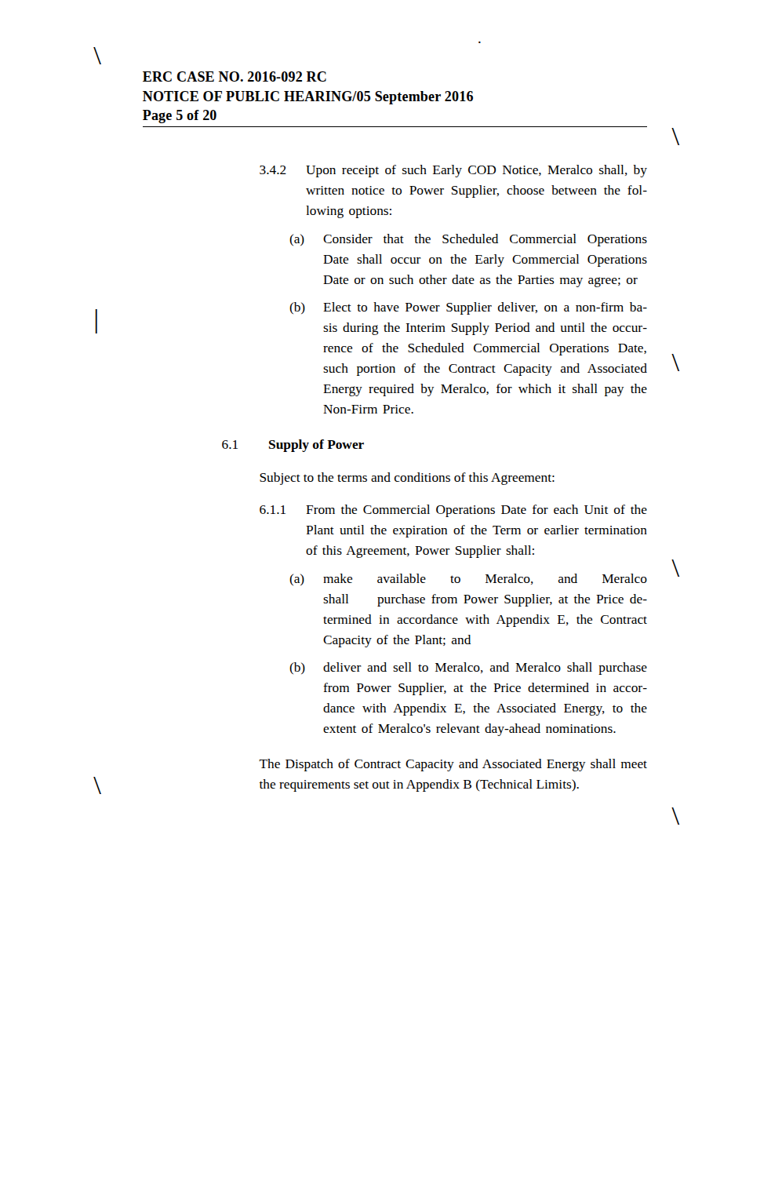. \ | \ \ \ \ \
ERC CASE NO. 2016-092 RC
NOTICE OF PUBLIC HEARING/05 September 2016
Page 5 of 20
3.4.2
Upon receipt of such Early COD Notice, Meralco shall, by written notice to Power Supplier, choose between the following options:
(a)
Consider that the Scheduled Commercial Operations Date shall occur on the Early Commercial Operations Date or on such other date as the Parties may agree; or
(b)
Elect to have Power Supplier deliver, on a non-firm basis during the Interim Supply Period and until the occurrence of the Scheduled Commercial Operations Date, such portion of the Contract Capacity and Associated Energy required by Meralco, for which it shall pay the Non-Firm Price.
6.1
Supply of Power
Subject to the terms and conditions of this Agreement:
6.1.1
From the Commercial Operations Date for each Unit of the Plant until the expiration of the Term or earlier termination of this Agreement, Power Supplier shall:
(a)
make available to Meralco, and Meralco shall purchase from Power Supplier, at the Price determined in accordance with Appendix E, the Contract Capacity of the Plant; and
(b)
deliver and sell to Meralco, and Meralco shall purchase from Power Supplier, at the Price determined in accordance with Appendix E, the Associated Energy, to the extent of Meralco's relevant day-ahead nominations.
The Dispatch of Contract Capacity and Associated Energy shall meet the requirements set out in Appendix B (Technical Limits).